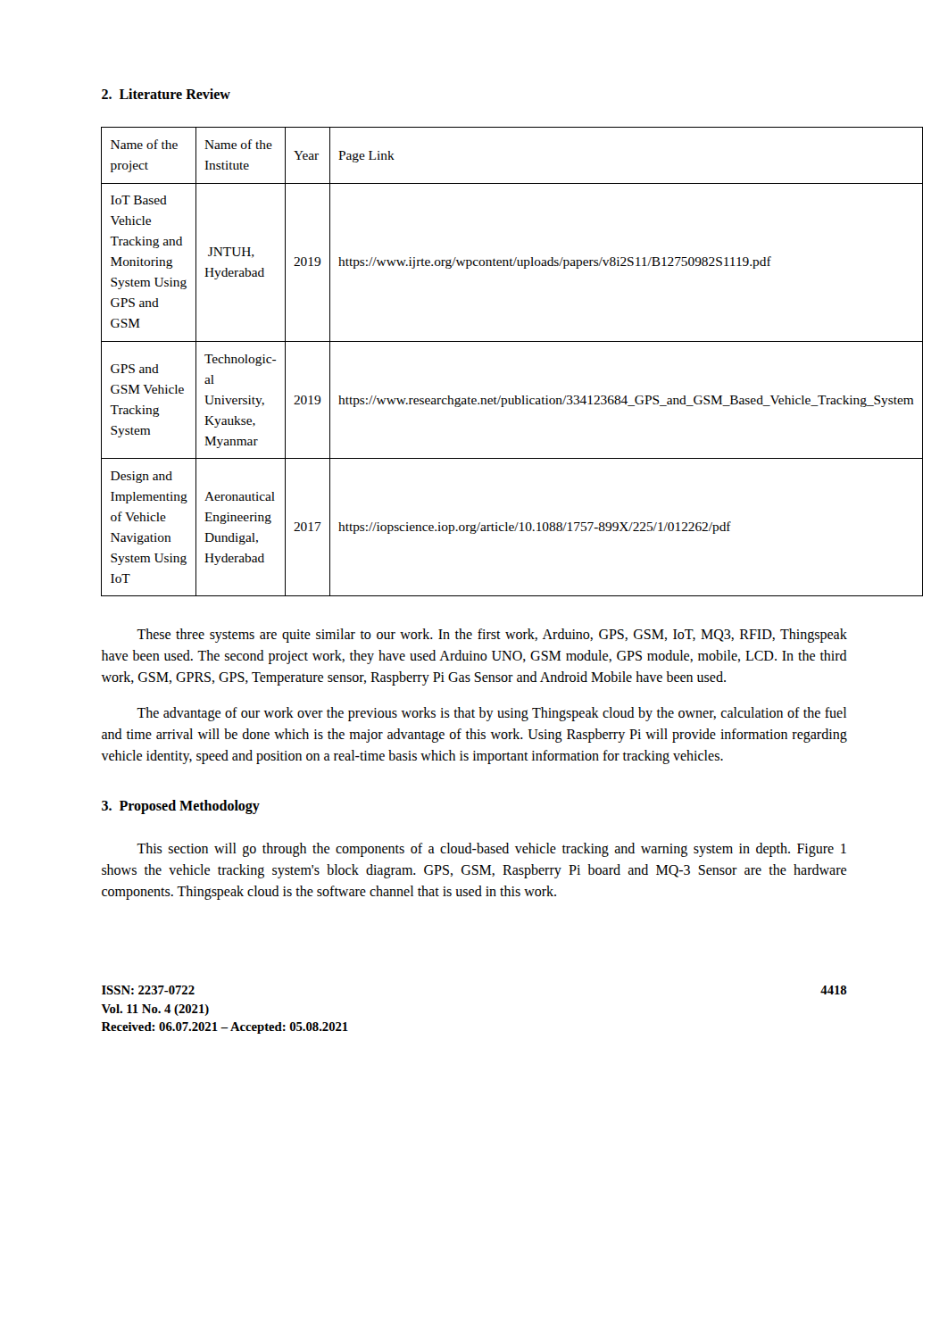2. Literature Review
| Name of the project | Name of the Institute | Year | Page Link |
| IoT Based Vehicle Tracking and Monitoring System Using GPS and GSM | JNTUH, Hyderabad | 2019 | https://www.ijrte.org/wpcontent/uploads/papers/v8i2S11/B12750982S1119.pdf |
| GPS and GSM Vehicle Tracking System | Technologic-al University, Kyaukse, Myanmar | 2019 | https://www.researchgate.net/publication/334123684_GPS_and_GSM_Based_Vehicle_Tracking_System |
| Design and Implementing of Vehicle Navigation System Using IoT | Aeronautical Engineering Dundigal, Hyderabad | 2017 | https://iopscience.iop.org/article/10.1088/1757-899X/225/1/012262/pdf |
These three systems are quite similar to our work. In the first work, Arduino, GPS, GSM, IoT, MQ3, RFID, Thingspeak have been used. The second project work, they have used Arduino UNO, GSM module, GPS module, mobile, LCD. In the third work, GSM, GPRS, GPS, Temperature sensor, Raspberry Pi Gas Sensor and Android Mobile have been used.
The advantage of our work over the previous works is that by using Thingspeak cloud by the owner, calculation of the fuel and time arrival will be done which is the major advantage of this work. Using Raspberry Pi will provide information regarding vehicle identity, speed and position on a real-time basis which is important information for tracking vehicles.
3. Proposed Methodology
This section will go through the components of a cloud-based vehicle tracking and warning system in depth. Figure 1 shows the vehicle tracking system's block diagram. GPS, GSM, Raspberry Pi board and MQ-3 Sensor are the hardware components. Thingspeak cloud is the software channel that is used in this work.
4418
ISSN: 2237-0722
Vol. 11 No. 4 (2021)
Received: 06.07.2021 – Accepted: 05.08.2021